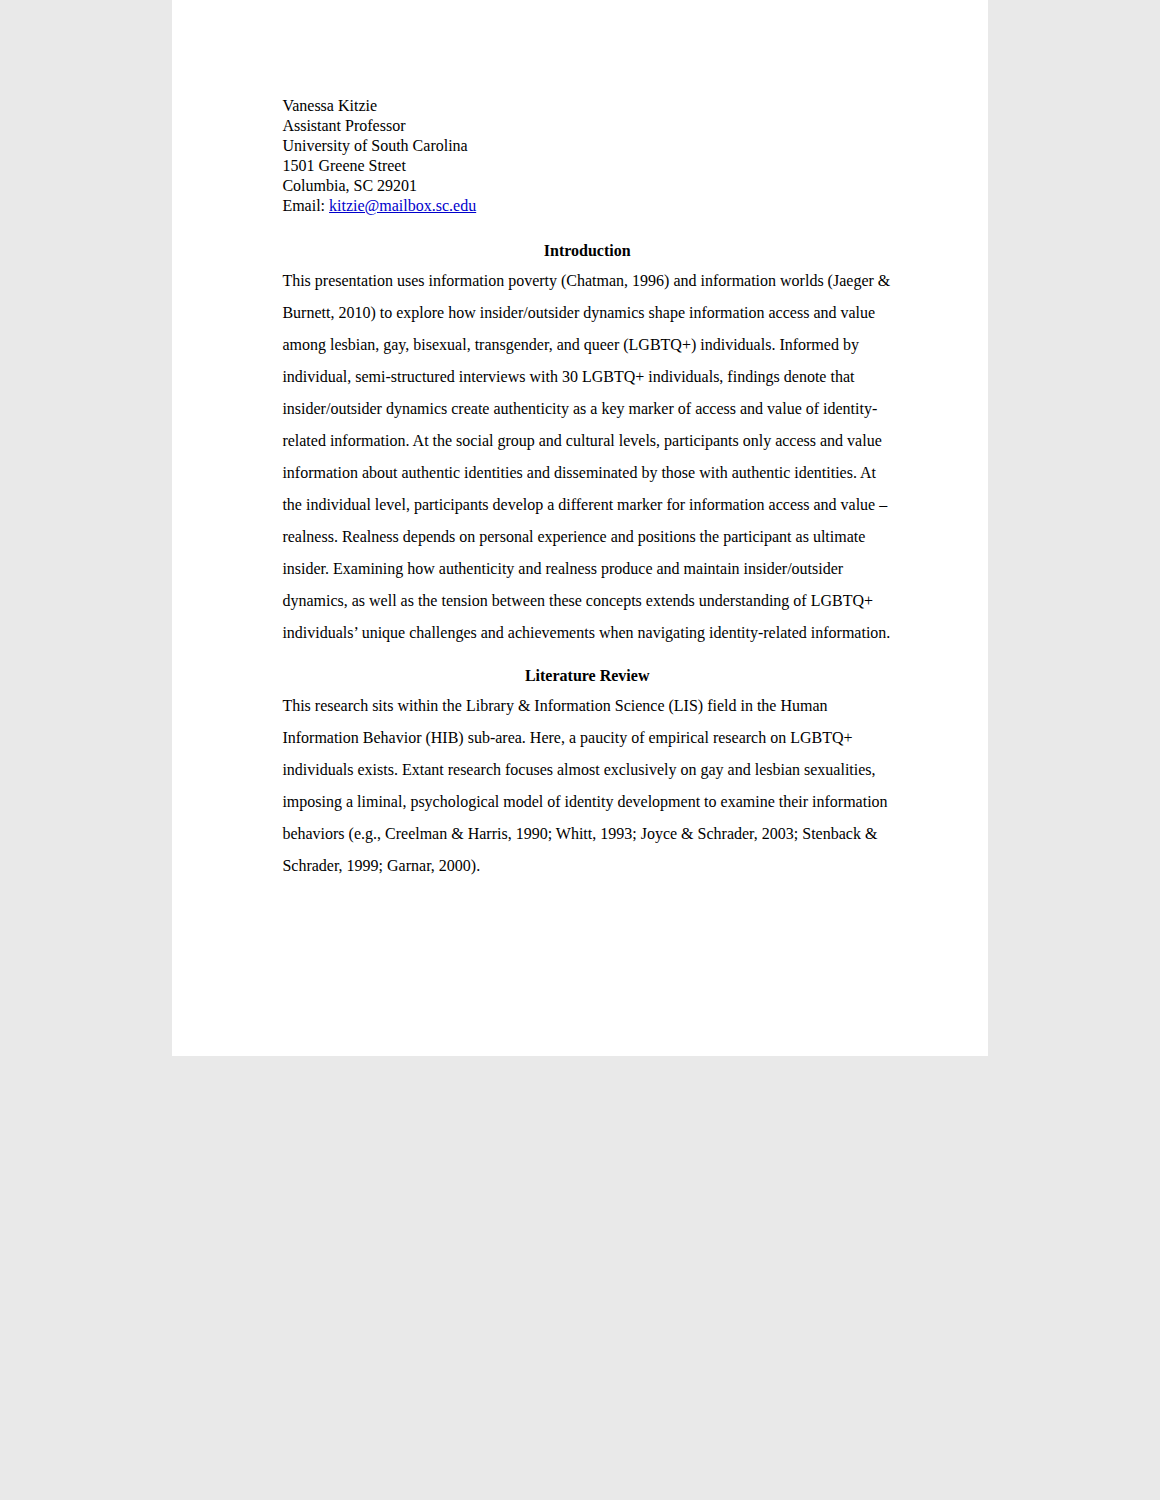Vanessa Kitzie
Assistant Professor
University of South Carolina
1501 Greene Street
Columbia, SC 29201
Email: kitzie@mailbox.sc.edu
Introduction
This presentation uses information poverty (Chatman, 1996) and information worlds (Jaeger & Burnett, 2010) to explore how insider/outsider dynamics shape information access and value among lesbian, gay, bisexual, transgender, and queer (LGBTQ+) individuals. Informed by individual, semi-structured interviews with 30 LGBTQ+ individuals, findings denote that insider/outsider dynamics create authenticity as a key marker of access and value of identity-related information. At the social group and cultural levels, participants only access and value information about authentic identities and disseminated by those with authentic identities. At the individual level, participants develop a different marker for information access and value – realness. Realness depends on personal experience and positions the participant as ultimate insider. Examining how authenticity and realness produce and maintain insider/outsider dynamics, as well as the tension between these concepts extends understanding of LGBTQ+ individuals’ unique challenges and achievements when navigating identity-related information.
Literature Review
This research sits within the Library & Information Science (LIS) field in the Human Information Behavior (HIB) sub-area. Here, a paucity of empirical research on LGBTQ+ individuals exists. Extant research focuses almost exclusively on gay and lesbian sexualities, imposing a liminal, psychological model of identity development to examine their information behaviors (e.g., Creelman & Harris, 1990; Whitt, 1993; Joyce & Schrader, 2003; Stenback & Schrader, 1999; Garnar, 2000).